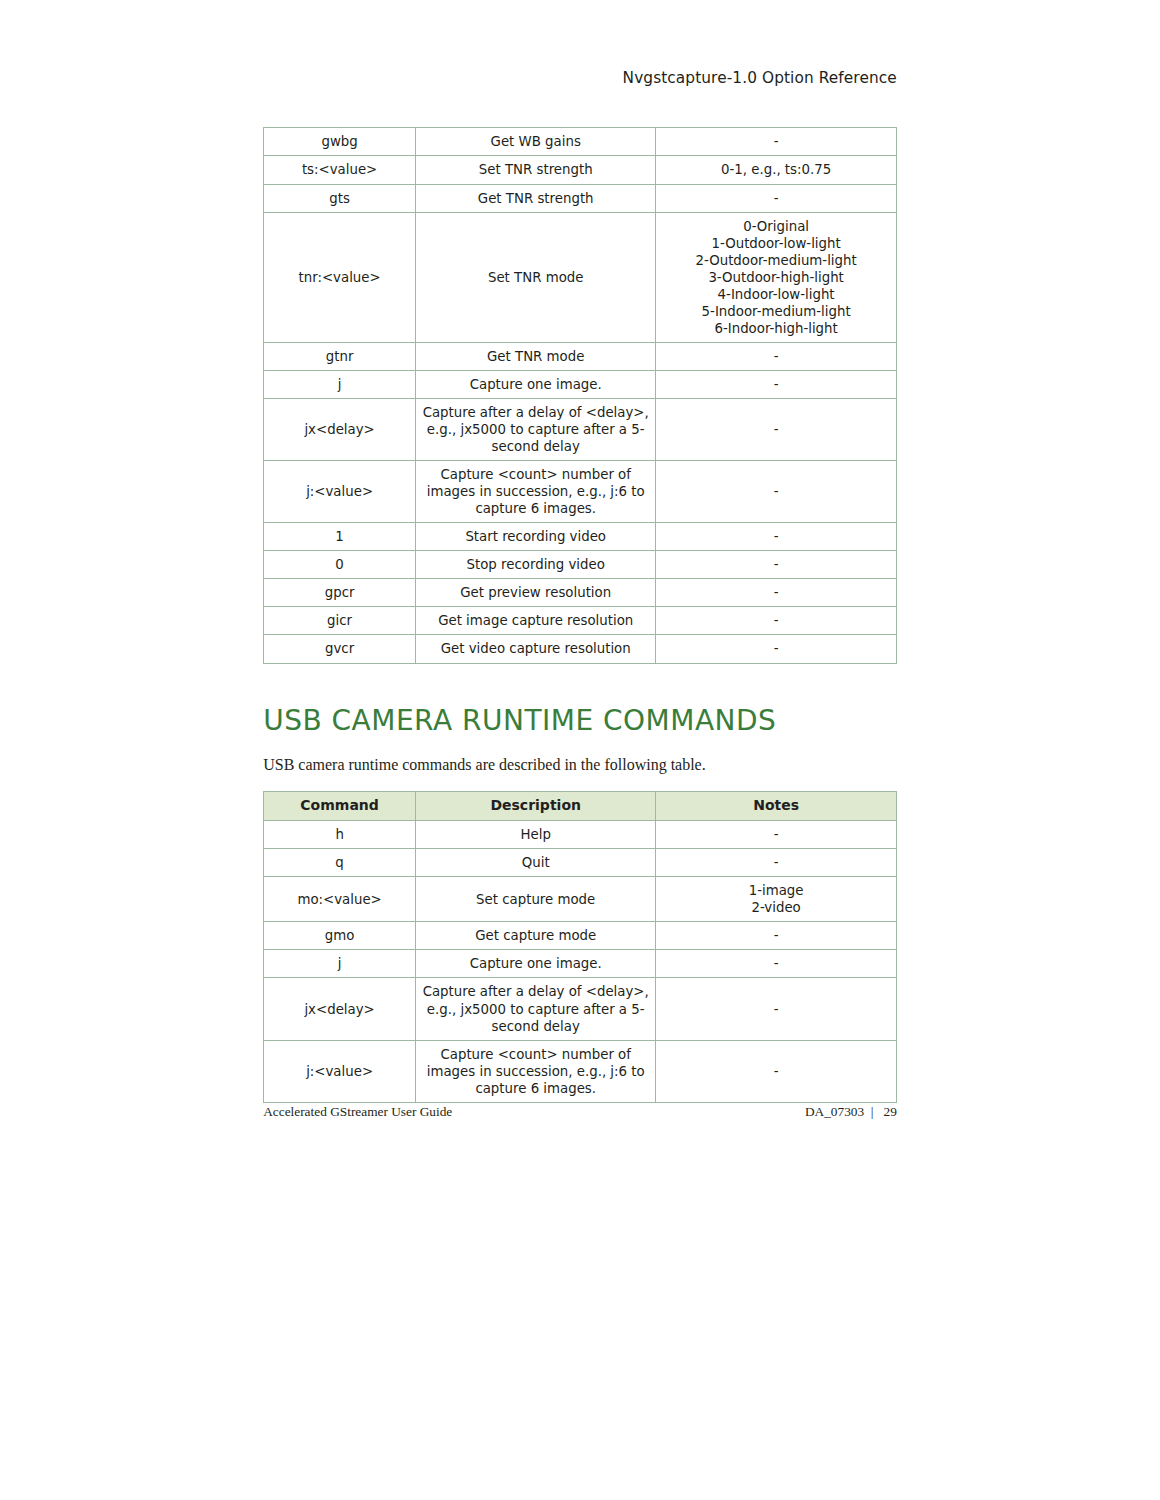Nvgstcapture-1.0 Option Reference
| gwbg | Get WB gains | - |
| ts:<value> | Set TNR strength | 0-1, e.g., ts:0.75 |
| gts | Get TNR strength | - |
| tnr:<value> | Set TNR mode | 0-Original 1-Outdoor-low-light 2-Outdoor-medium-light 3-Outdoor-high-light 4-Indoor-low-light 5-Indoor-medium-light 6-Indoor-high-light |
| gtnr | Get TNR mode | - |
| j | Capture one image. | - |
| jx<delay> | Capture after a delay of <delay>, e.g., jx5000 to capture after a 5-second delay | - |
| j:<value> | Capture <count> number of images in succession, e.g., j:6 to capture 6 images. | - |
| 1 | Start recording video | - |
| 0 | Stop recording video | - |
| gpcr | Get preview resolution | - |
| gicr | Get image capture resolution | - |
| gvcr | Get video capture resolution | - |
USB CAMERA RUNTIME COMMANDS
USB camera runtime commands are described in the following table.
| Command | Description | Notes |
| --- | --- | --- |
| h | Help | - |
| q | Quit | - |
| mo:<value> | Set capture mode | 1-image 2-video |
| gmo | Get capture mode | - |
| j | Capture one image. | - |
| jx<delay> | Capture after a delay of <delay>, e.g., jx5000 to capture after a 5-second delay | - |
| j:<value> | Capture <count> number of images in succession, e.g., j:6 to capture 6 images. | - |
Accelerated GStreamer User Guide
DA_07303 | 29